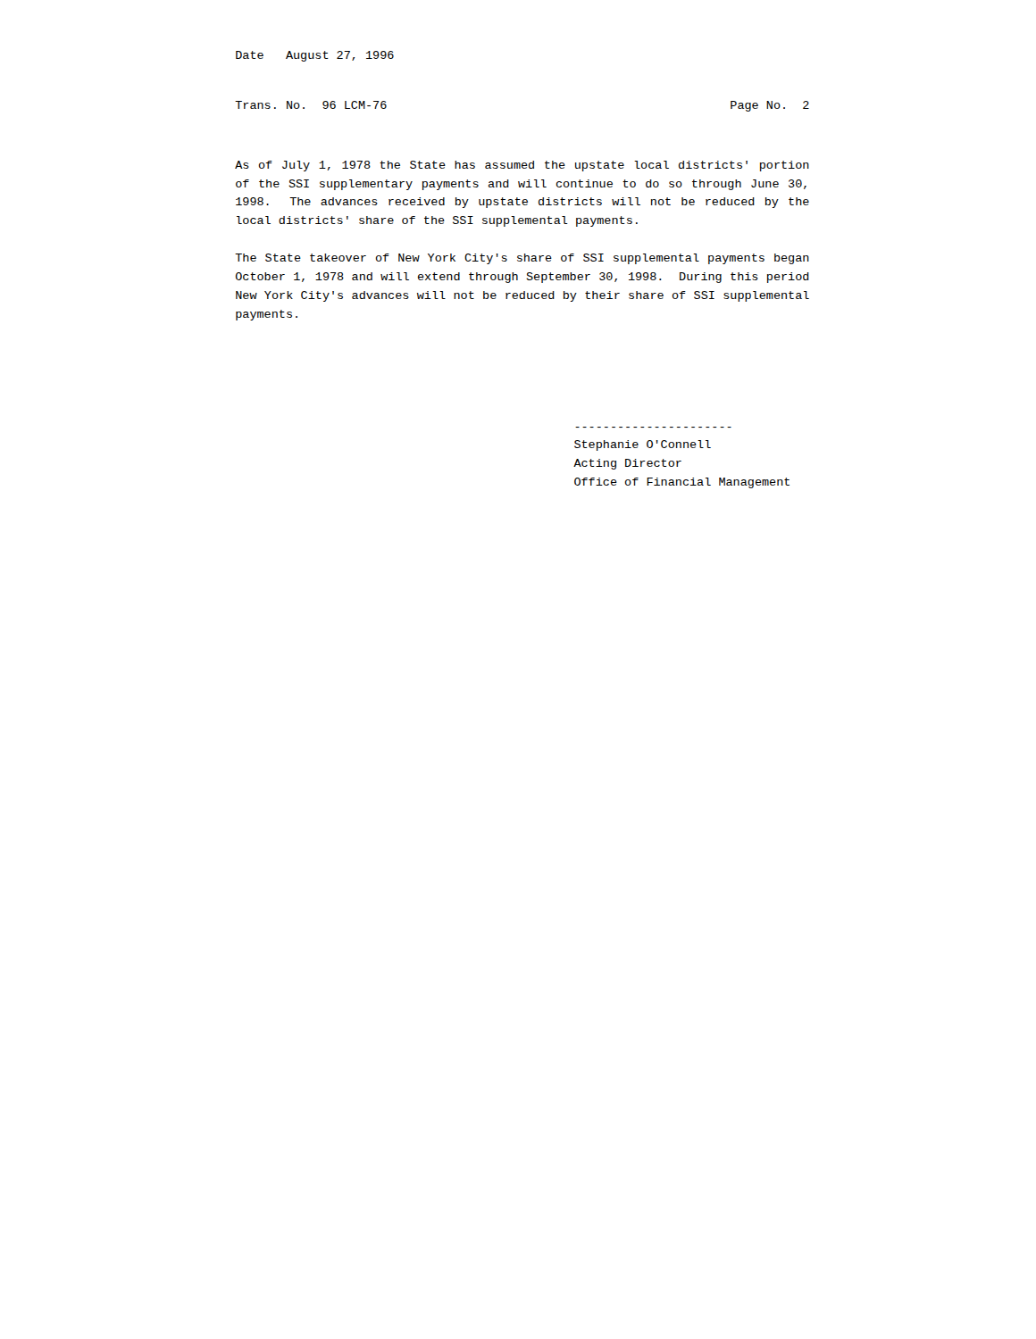Date August 27, 1996
Trans. No. 96 LCM-76 Page No. 2
As of July 1, 1978 the State has assumed the upstate local districts' portion of the SSI supplementary payments and will continue to do so through June 30, 1998. The advances received by upstate districts will not be reduced by the local districts' share of the SSI supplemental payments.
The State takeover of New York City's share of SSI supplemental payments began October 1, 1978 and will extend through September 30, 1998. During this period New York City's advances will not be reduced by their share of SSI supplemental payments.
---------------------- Stephanie O'Connell Acting Director Office of Financial Management